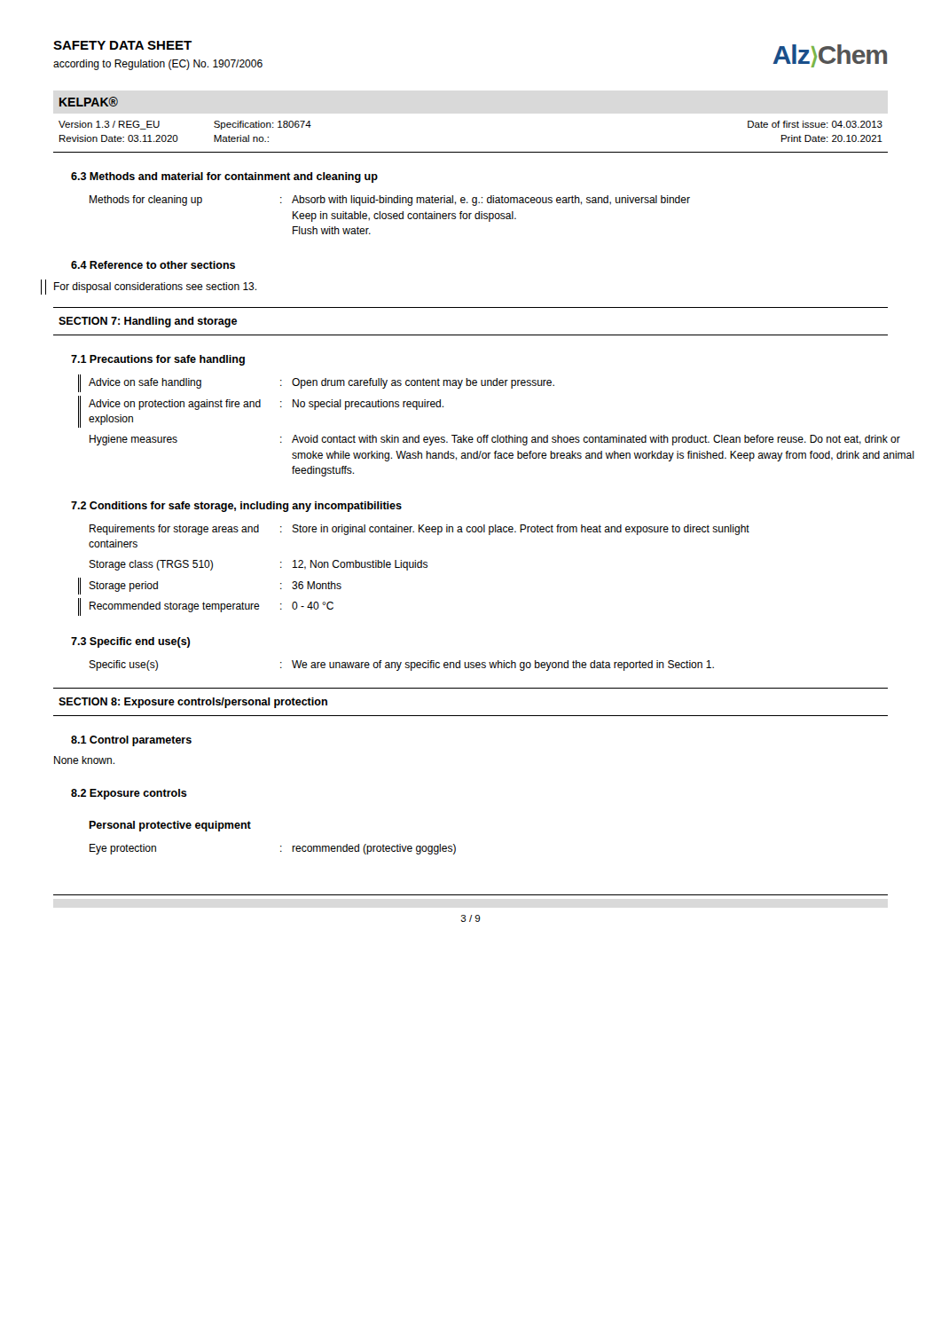SAFETY DATA SHEET
according to Regulation (EC) No. 1907/2006
Alz⟩Chem
KELPAK®
Version 1.3 / REG_EU
Revision Date: 03.11.2020
Specification: 180674
Material no.:
Date of first issue: 04.03.2013
Print Date: 20.10.2021
6.3 Methods and material for containment and cleaning up
| Methods for cleaning up | : | Absorb with liquid-binding material, e. g.: diatomaceous earth, sand, universal binder Keep in suitable, closed containers for disposal. Flush with water. |
6.4 Reference to other sections
For disposal considerations see section 13.
SECTION 7: Handling and storage
7.1 Precautions for safe handling
| Advice on safe handling | : | Open drum carefully as content may be under pressure. |
| Advice on protection against fire and explosion | : | No special precautions required. |
| Hygiene measures | : | Avoid contact with skin and eyes. Take off clothing and shoes contaminated with product. Clean before reuse. Do not eat, drink or smoke while working. Wash hands, and/or face before breaks and when workday is finished. Keep away from food, drink and animal feedingstuffs. |
7.2 Conditions for safe storage, including any incompatibilities
| Requirements for storage areas and containers | : | Store in original container. Keep in a cool place. Protect from heat and exposure to direct sunlight |
| Storage class (TRGS 510) | : | 12, Non Combustible Liquids |
| Storage period | : | 36 Months |
| Recommended storage temperature | : | 0 - 40 °C |
7.3 Specific end use(s)
| Specific use(s) | : | We are unaware of any specific end uses which go beyond the data reported in Section 1. |
SECTION 8: Exposure controls/personal protection
8.1 Control parameters
None known.
8.2 Exposure controls
Personal protective equipment
| Eye protection | : | recommended (protective goggles) |
3 / 9